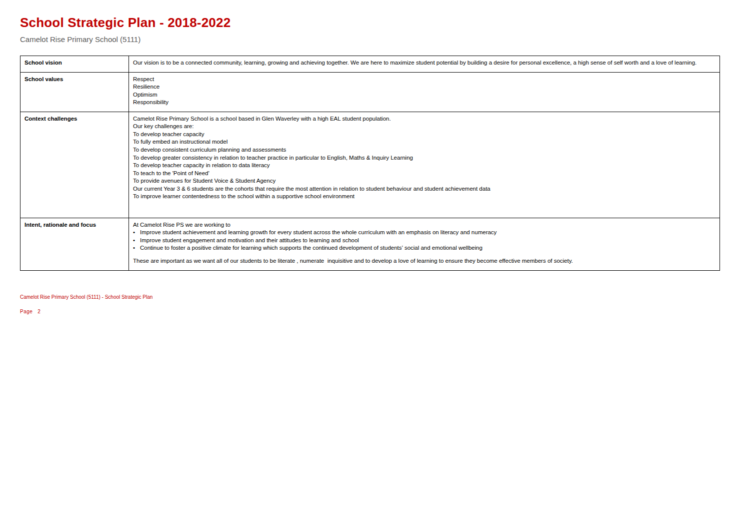School Strategic Plan - 2018-2022
Camelot Rise Primary School (5111)
| School vision | Our vision is to be a connected community, learning, growing and achieving together. We are here to maximize student potential by building a desire for personal excellence, a high sense of self worth and a love of learning. |
| School values | Respect Resilience Optimism Responsibility |
| Context challenges | Camelot Rise Primary School is a school based in Glen Waverley with a high EAL student population. Our key challenges are: To develop teacher capacity To fully embed an instructional model To develop consistent curriculum planning and assessments To develop greater consistency in relation to teacher practice in particular to English, Maths & Inquiry Learning To develop teacher capacity in relation to data literacy To teach to the 'Point of Need' To provide avenues for Student Voice & Student Agency Our current Year 3 & 6 students are the cohorts that require the most attention in relation to student behaviour and student achievement data To improve learner contentedness to the school within a supportive school environment |
| Intent, rationale and focus | At Camelot Rise PS we are working to • Improve student achievement and learning growth for every student across the whole curriculum with an emphasis on literacy and numeracy • Improve student engagement and motivation and their attitudes to learning and school • Continue to foster a positive climate for learning which supports the continued development of students’ social and emotional wellbeing These are important as we want all of our students to be literate , numerate inquisitive and to develop a love of learning to ensure they become effective members of society. |
Camelot Rise Primary School (5111) - School Strategic Plan
Page 2